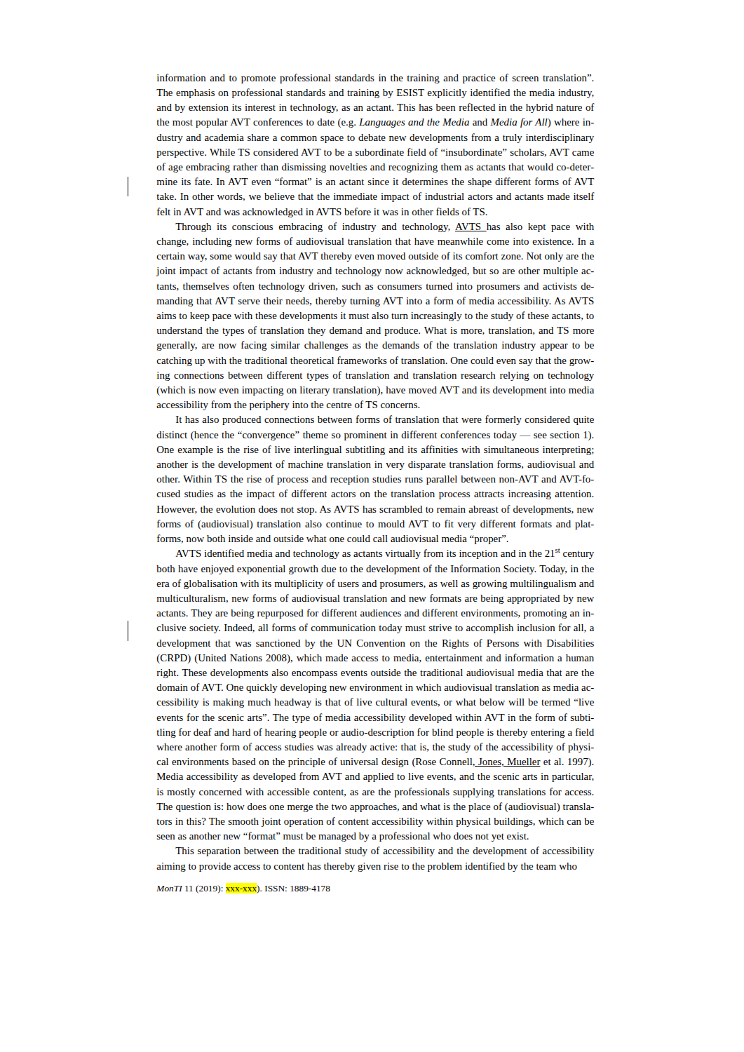information and to promote professional standards in the training and practice of screen translation”. The emphasis on professional standards and training by ESIST explicitly identified the media industry, and by extension its interest in technology, as an actant. This has been reflected in the hybrid nature of the most popular AVT conferences to date (e.g. Languages and the Media and Media for All) where industry and academia share a common space to debate new developments from a truly interdisciplinary perspective. While TS considered AVT to be a subordinate field of “insubordinate” scholars, AVT came of age embracing rather than dismissing novelties and recognizing them as actants that would co-determine its fate. In AVT even “format” is an actant since it determines the shape different forms of AVT take. In other words, we believe that the immediate impact of industrial actors and actants made itself felt in AVT and was acknowledged in AVTS before it was in other fields of TS.
Through its conscious embracing of industry and technology, AVTS has also kept pace with change, including new forms of audiovisual translation that have meanwhile come into existence. In a certain way, some would say that AVT thereby even moved outside of its comfort zone. Not only are the joint impact of actants from industry and technology now acknowledged, but so are other multiple actants, themselves often technology driven, such as consumers turned into prosumers and activists demanding that AVT serve their needs, thereby turning AVT into a form of media accessibility. As AVTS aims to keep pace with these developments it must also turn increasingly to the study of these actants, to understand the types of translation they demand and produce. What is more, translation, and TS more generally, are now facing similar challenges as the demands of the translation industry appear to be catching up with the traditional theoretical frameworks of translation. One could even say that the growing connections between different types of translation and translation research relying on technology (which is now even impacting on literary translation), have moved AVT and its development into media accessibility from the periphery into the centre of TS concerns.
It has also produced connections between forms of translation that were formerly considered quite distinct (hence the “convergence” theme so prominent in different conferences today — see section 1). One example is the rise of live interlingual subtitling and its affinities with simultaneous interpreting; another is the development of machine translation in very disparate translation forms, audiovisual and other. Within TS the rise of process and reception studies runs parallel between non-AVT and AVT-focused studies as the impact of different actors on the translation process attracts increasing attention. However, the evolution does not stop. As AVTS has scrambled to remain abreast of developments, new forms of (audiovisual) translation also continue to mould AVT to fit very different formats and platforms, now both inside and outside what one could call audiovisual media “proper”.
AVTS identified media and technology as actants virtually from its inception and in the 21st century both have enjoyed exponential growth due to the development of the Information Society. Today, in the era of globalisation with its multiplicity of users and prosumers, as well as growing multilingualism and multiculturalism, new forms of audiovisual translation and new formats are being appropriated by new actants. They are being repurposed for different audiences and different environments, promoting an inclusive society. Indeed, all forms of communication today must strive to accomplish inclusion for all, a development that was sanctioned by the UN Convention on the Rights of Persons with Disabilities (CRPD) (United Nations 2008), which made access to media, entertainment and information a human right. These developments also encompass events outside the traditional audiovisual media that are the domain of AVT. One quickly developing new environment in which audiovisual translation as media accessibility is making much headway is that of live cultural events, or what below will be termed “live events for the scenic arts”. The type of media accessibility developed within AVT in the form of subtitling for deaf and hard of hearing people or audio-description for blind people is thereby entering a field where another form of access studies was already active: that is, the study of the accessibility of physical environments based on the principle of universal design (Rose Connell, Jones, Mueller et al. 1997). Media accessibility as developed from AVT and applied to live events, and the scenic arts in particular, is mostly concerned with accessible content, as are the professionals supplying translations for access. The question is: how does one merge the two approaches, and what is the place of (audiovisual) translators in this? The smooth joint operation of content accessibility within physical buildings, which can be seen as another new “format” must be managed by a professional who does not yet exist.
This separation between the traditional study of accessibility and the development of accessibility aiming to provide access to content has thereby given rise to the problem identified by the team who
MonTI 11 (2019): xxx-xxx). ISSN: 1889-4178